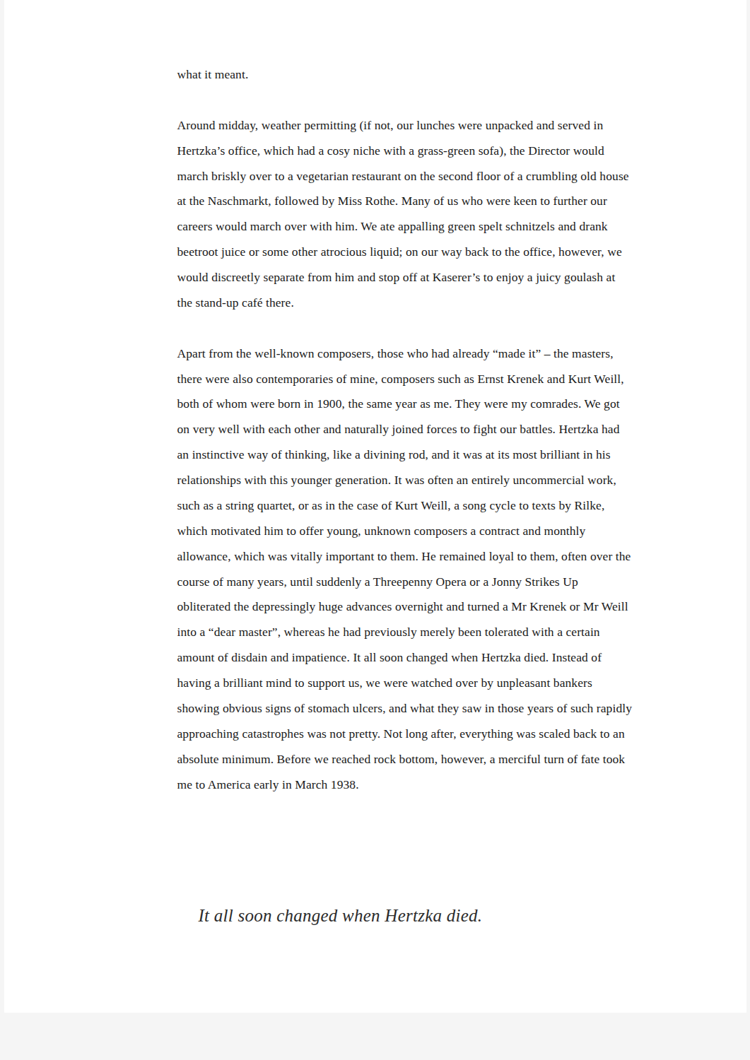what it meant.
Around midday, weather permitting (if not, our lunches were unpacked and served in Hertzka’s office, which had a cosy niche with a grass-green sofa), the Director would march briskly over to a vegetarian restaurant on the second floor of a crumbling old house at the Naschmarkt, followed by Miss Rothe. Many of us who were keen to further our careers would march over with him. We ate appalling green spelt schnitzels and drank beetroot juice or some other atrocious liquid; on our way back to the office, however, we would discreetly separate from him and stop off at Kaserer’s to enjoy a juicy goulash at the stand-up café there.
Apart from the well-known composers, those who had already “made it” – the masters, there were also contemporaries of mine, composers such as Ernst Krenek and Kurt Weill, both of whom were born in 1900, the same year as me. They were my comrades. We got on very well with each other and naturally joined forces to fight our battles. Hertzka had an instinctive way of thinking, like a divining rod, and it was at its most brilliant in his relationships with this younger generation. It was often an entirely uncommercial work, such as a string quartet, or as in the case of Kurt Weill, a song cycle to texts by Rilke, which motivated him to offer young, unknown composers a contract and monthly allowance, which was vitally important to them. He remained loyal to them, often over the course of many years, until suddenly a Threepenny Opera or a Jonny Strikes Up obliterated the depressingly huge advances overnight and turned a Mr Krenek or Mr Weill into a “dear master”, whereas he had previously merely been tolerated with a certain amount of disdain and impatience. It all soon changed when Hertzka died. Instead of having a brilliant mind to support us, we were watched over by unpleasant bankers showing obvious signs of stomach ulcers, and what they saw in those years of such rapidly approaching catastrophes was not pretty. Not long after, everything was scaled back to an absolute minimum. Before we reached rock bottom, however, a merciful turn of fate took me to America early in March 1938.
It all soon changed when Hertzka died.